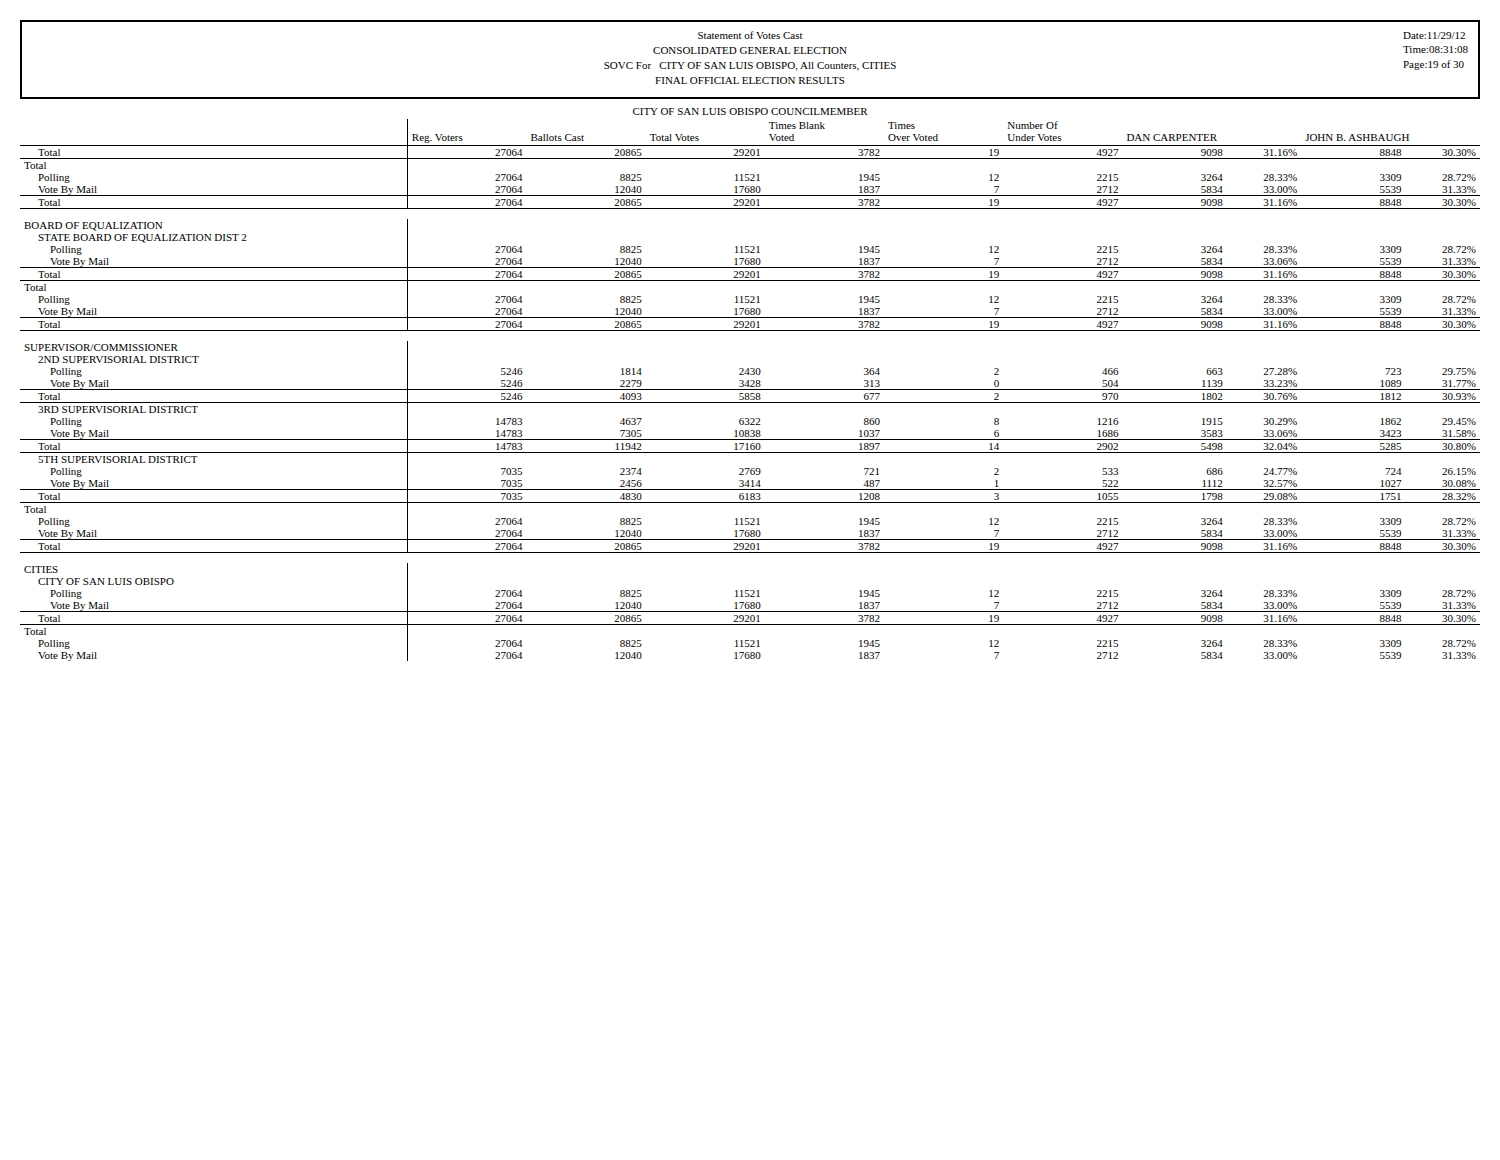Date:11/29/12
Time:08:31:08
Page:19 of 30
Statement of Votes Cast
CONSOLIDATED GENERAL ELECTION
SOVC For CITY OF SAN LUIS OBISPO, All Counters, CITIES
FINAL OFFICIAL ELECTION RESULTS
CITY OF SAN LUIS OBISPO COUNCILMEMBER
| | Reg. Voters | Ballots Cast | Total Votes | Times Blank Voted | Times Over Voted | Number Of Under Votes | DAN CARPENTER | JOHN B. ASHBAUGH |
| --- | --- | --- | --- | --- | --- | --- | --- | --- |
| Total | 27064 | 20865 | 29201 | 3782 | 19 | 4927 | 9098 | 31.16% | 8848 | 30.30% |
| Total | | | | | | | | | | |
| Polling | 27064 | 8825 | 11521 | 1945 | 12 | 2215 | 3264 | 28.33% | 3309 | 28.72% |
| Vote By Mail | 27064 | 12040 | 17680 | 1837 | 7 | 2712 | 5834 | 33.00% | 5539 | 31.33% |
| Total | 27064 | 20865 | 29201 | 3782 | 19 | 4927 | 9098 | 31.16% | 8848 | 30.30% |
| BOARD OF EQUALIZATION | | | | | | | | | | |
| STATE BOARD OF EQUALIZATION DIST 2 | | | | | | | | | | |
| Polling | 27064 | 8825 | 11521 | 1945 | 12 | 2215 | 3264 | 28.33% | 3309 | 28.72% |
| Vote By Mail | 27064 | 12040 | 17680 | 1837 | 7 | 2712 | 5834 | 33.06% | 5539 | 31.33% |
| Total | 27064 | 20865 | 29201 | 3782 | 19 | 4927 | 9098 | 31.16% | 8848 | 30.30% |
| Total | | | | | | | | | | |
| Polling | 27064 | 8825 | 11521 | 1945 | 12 | 2215 | 3264 | 28.33% | 3309 | 28.72% |
| Vote By Mail | 27064 | 12040 | 17680 | 1837 | 7 | 2712 | 5834 | 33.00% | 5539 | 31.33% |
| Total | 27064 | 20865 | 29201 | 3782 | 19 | 4927 | 9098 | 31.16% | 8848 | 30.30% |
| SUPERVISOR/COMMISSIONER | | | | | | | | | | |
| 2ND SUPERVISORIAL DISTRICT | | | | | | | | | | |
| Polling | 5246 | 1814 | 2430 | 364 | 2 | 466 | 663 | 27.28% | 723 | 29.75% |
| Vote By Mail | 5246 | 2279 | 3428 | 313 | 0 | 504 | 1139 | 33.23% | 1089 | 31.77% |
| Total | 5246 | 4093 | 5858 | 677 | 2 | 970 | 1802 | 30.76% | 1812 | 30.93% |
| 3RD SUPERVISORIAL DISTRICT | | | | | | | | | | |
| Polling | 14783 | 4637 | 6322 | 860 | 8 | 1216 | 1915 | 30.29% | 1862 | 29.45% |
| Vote By Mail | 14783 | 7305 | 10838 | 1037 | 6 | 1686 | 3583 | 33.06% | 3423 | 31.58% |
| Total | 14783 | 11942 | 17160 | 1897 | 14 | 2902 | 5498 | 32.04% | 5285 | 30.80% |
| 5TH SUPERVISORIAL DISTRICT | | | | | | | | | | |
| Polling | 7035 | 2374 | 2769 | 721 | 2 | 533 | 686 | 24.77% | 724 | 26.15% |
| Vote By Mail | 7035 | 2456 | 3414 | 487 | 1 | 522 | 1112 | 32.57% | 1027 | 30.08% |
| Total | 7035 | 4830 | 6183 | 1208 | 3 | 1055 | 1798 | 29.08% | 1751 | 28.32% |
| Total | | | | | | | | | | |
| Polling | 27064 | 8825 | 11521 | 1945 | 12 | 2215 | 3264 | 28.33% | 3309 | 28.72% |
| Vote By Mail | 27064 | 12040 | 17680 | 1837 | 7 | 2712 | 5834 | 33.00% | 5539 | 31.33% |
| Total | 27064 | 20865 | 29201 | 3782 | 19 | 4927 | 9098 | 31.16% | 8848 | 30.30% |
| CITIES | | | | | | | | | | |
| CITY OF SAN LUIS OBISPO | | | | | | | | | | |
| Polling | 27064 | 8825 | 11521 | 1945 | 12 | 2215 | 3264 | 28.33% | 3309 | 28.72% |
| Vote By Mail | 27064 | 12040 | 17680 | 1837 | 7 | 2712 | 5834 | 33.00% | 5539 | 31.33% |
| Total | 27064 | 20865 | 29201 | 3782 | 19 | 4927 | 9098 | 31.16% | 8848 | 30.30% |
| Total | | | | | | | | | | |
| Polling | 27064 | 8825 | 11521 | 1945 | 12 | 2215 | 3264 | 28.33% | 3309 | 28.72% |
| Vote By Mail | 27064 | 12040 | 17680 | 1837 | 7 | 2712 | 5834 | 33.00% | 5539 | 31.33% |